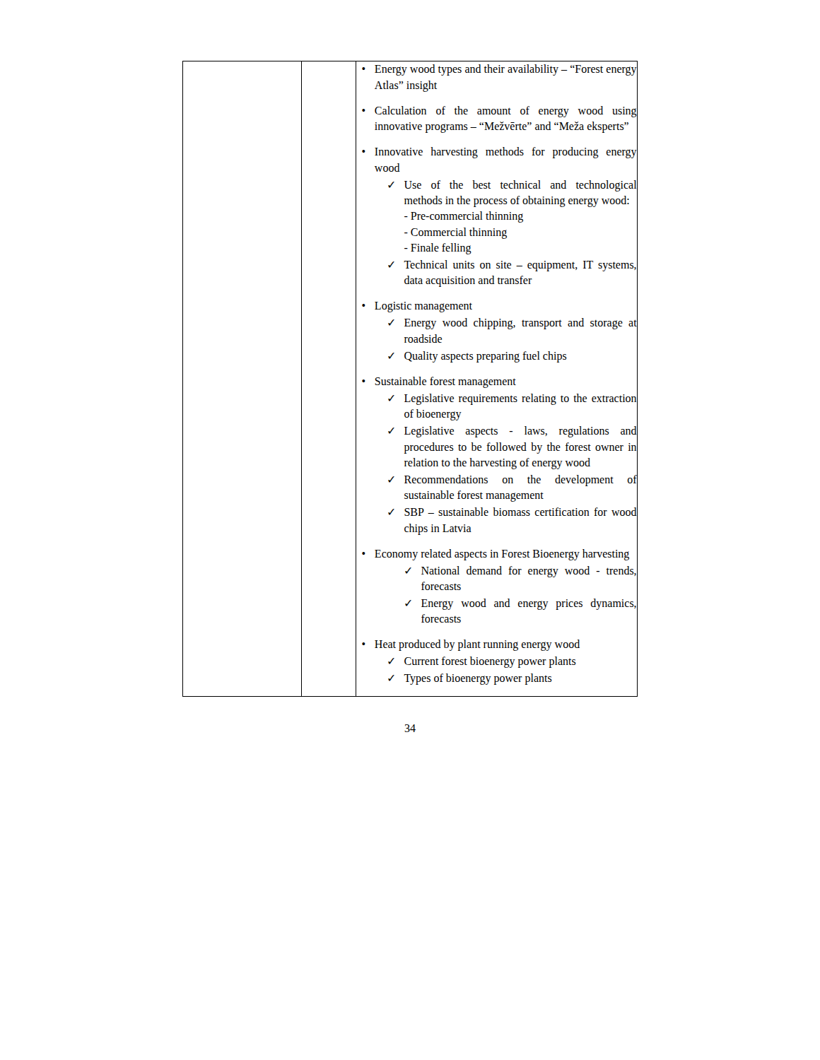| | | Energy wood types and their availability – “Forest energy Atlas” insight Calculation of the amount of energy wood using innovative programs – “Mežvērte” and “Meža eksperts” Innovative harvesting methods for producing energy wood Use of the best technical and technological methods in the process of obtaining energy wood: - Pre-commercial thinning - Commercial thinning - Finale felling Technical units on site – equipment, IT systems, data acquisition and transfer Logistic management Energy wood chipping, transport and storage at roadside Quality aspects preparing fuel chips Sustainable forest management Legislative requirements relating to the extraction of bioenergy Legislative aspects - laws, regulations and procedures to be followed by the forest owner in relation to the harvesting of energy wood Recommendations on the development of sustainable forest management SBP – sustainable biomass certification for wood chips in Latvia Economy related aspects in Forest Bioenergy harvesting National demand for energy wood - trends, forecasts Energy wood and energy prices dynamics, forecasts Heat produced by plant running energy wood Current forest bioenergy power plants Types of bioenergy power plants |
34